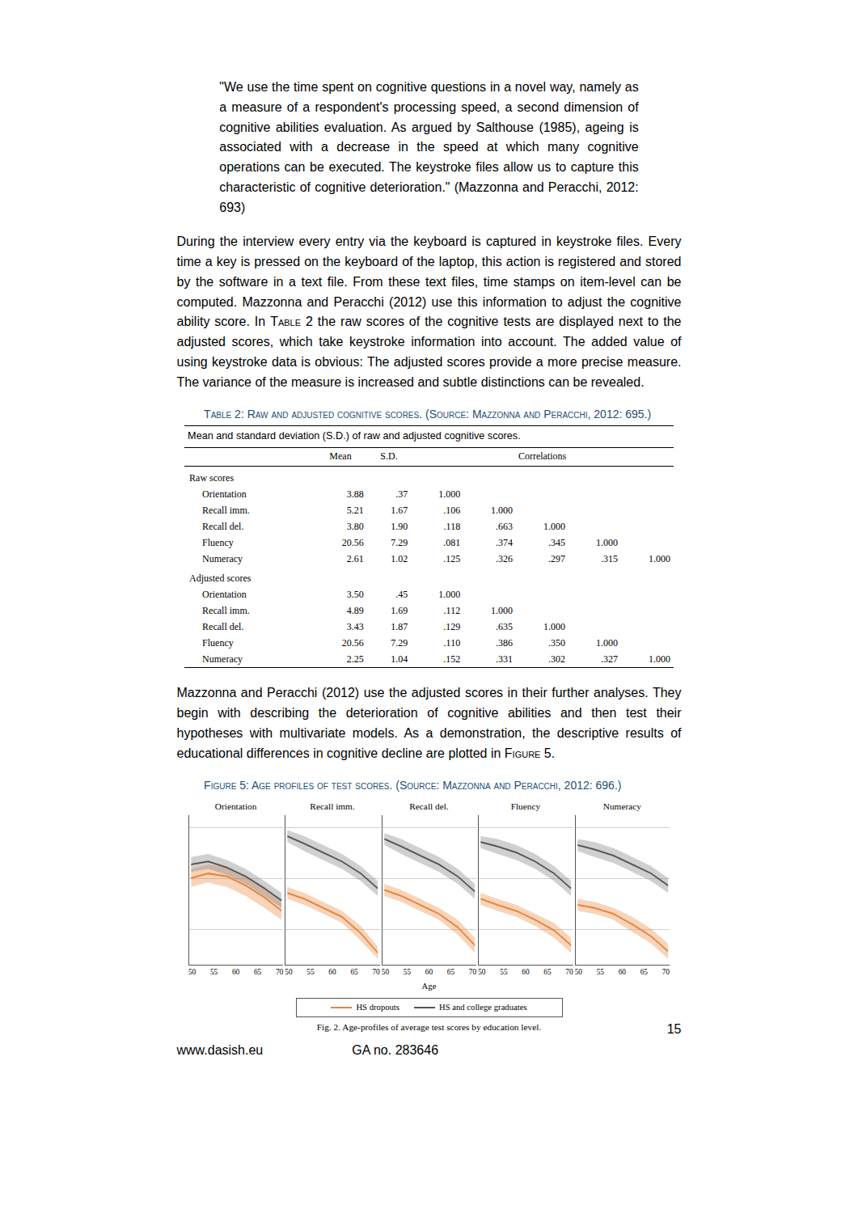"We use the time spent on cognitive questions in a novel way, namely as a measure of a respondent's processing speed, a second dimension of cognitive abilities evaluation. As argued by Salthouse (1985), ageing is associated with a decrease in the speed at which many cognitive operations can be executed. The keystroke files allow us to capture this characteristic of cognitive deterioration." (Mazzonna and Peracchi, 2012: 693)
During the interview every entry via the keyboard is captured in keystroke files. Every time a key is pressed on the keyboard of the laptop, this action is registered and stored by the software in a text file. From these text files, time stamps on item-level can be computed. Mazzonna and Peracchi (2012) use this information to adjust the cognitive ability score. In Table 2 the raw scores of the cognitive tests are displayed next to the adjusted scores, which take keystroke information into account. The added value of using keystroke data is obvious: The adjusted scores provide a more precise measure. The variance of the measure is increased and subtle distinctions can be revealed.
Table 2: Raw and adjusted cognitive scores. (Source: Mazzonna and Peracchi, 2012: 695.)
Mean and standard deviation (S.D.) of raw and adjusted cognitive scores.
| | Mean | S.D. | Correlations |
| --- | --- | --- | --- |
| Raw scores | | | | | | | |
| Orientation | 3.88 | .37 | 1.000 | | | | |
| Recall imm. | 5.21 | 1.67 | .106 | 1.000 | | | |
| Recall del. | 3.80 | 1.90 | .118 | .663 | 1.000 | | |
| Fluency | 20.56 | 7.29 | .081 | .374 | .345 | 1.000 | |
| Numeracy | 2.61 | 1.02 | .125 | .326 | .297 | .315 | 1.000 |
| Adjusted scores | | | | | | | |
| Orientation | 3.50 | .45 | 1.000 | | | | |
| Recall imm. | 4.89 | 1.69 | .112 | 1.000 | | | |
| Recall del. | 3.43 | 1.87 | .129 | .635 | 1.000 | | |
| Fluency | 20.56 | 7.29 | .110 | .386 | .350 | 1.000 | |
| Numeracy | 2.25 | 1.04 | .152 | .331 | .302 | .327 | 1.000 |
Mazzonna and Peracchi (2012) use the adjusted scores in their further analyses. They begin with describing the deterioration of cognitive abilities and then test their hypotheses with multivariate models. As a demonstration, the descriptive results of educational differences in cognitive decline are plotted in Figure 5.
Figure 5: Age profiles of test scores. (Source: Mazzonna and Peracchi, 2012: 696.)
Orientation
.5
0
−.5
−1
5055606570
Recall imm.
5055606570
Recall del.
5055606570
Fluency
5055606570
Numeracy
5055606570
Age
HS dropouts
HS and college graduates
Fig. 2. Age-profiles of average test scores by education level.
15
www.dasish.eu GA no. 283646